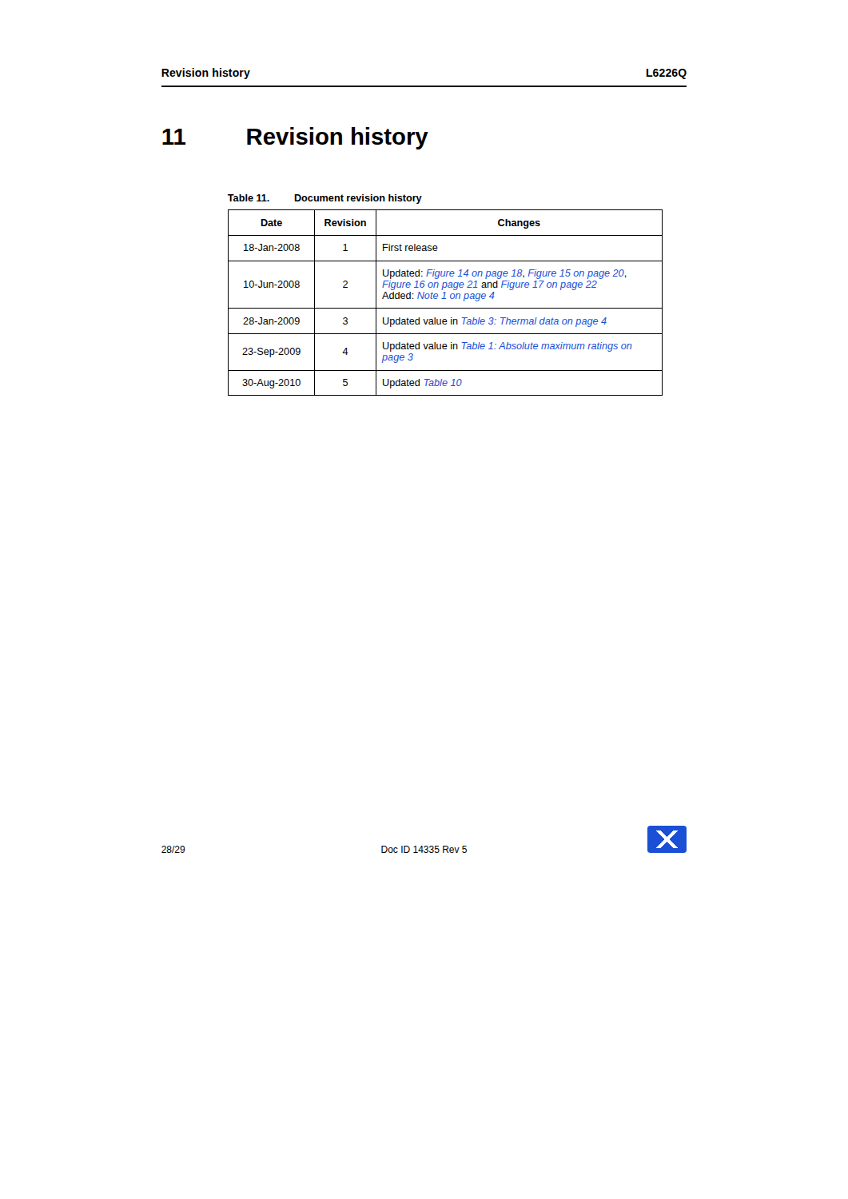Revision history
L6226Q
11 Revision history
Table 11. Document revision history
| Date | Revision | Changes |
| --- | --- | --- |
| 18-Jan-2008 | 1 | First release |
| 10-Jun-2008 | 2 | Updated: Figure 14 on page 18 , Figure 15 on page 20 , Figure 16 on page 21 and Figure 17 on page 22 Added: Note 1 on page 4 |
| 28-Jan-2009 | 3 | Updated value in Table 3: Thermal data on page 4 |
| 23-Sep-2009 | 4 | Updated value in Table 1: Absolute maximum ratings on page 3 |
| 30-Aug-2010 | 5 | Updated Table 10 |
28/29
Doc ID 14335 Rev 5